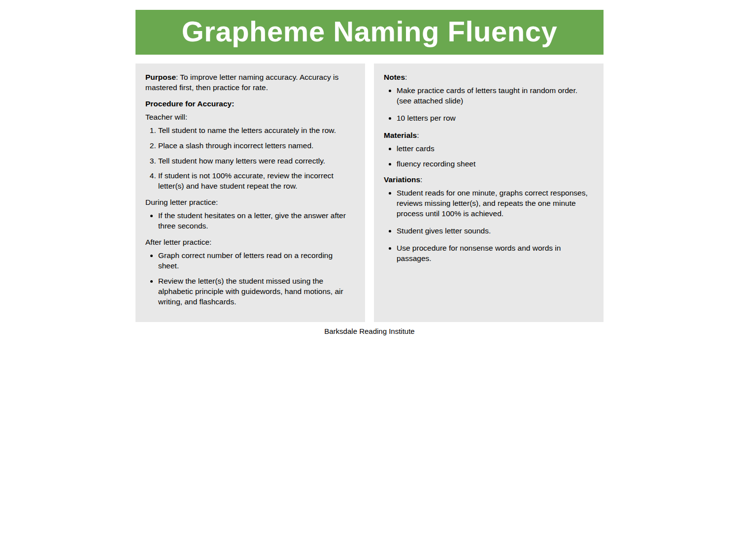Grapheme Naming Fluency
Purpose: To improve letter naming accuracy. Accuracy is mastered first, then practice for rate.
Procedure for Accuracy:
Teacher will:
Tell student to name the letters accurately in the row.
Place a slash through incorrect letters named.
Tell student how many letters were read correctly.
If student is not 100% accurate, review the incorrect letter(s) and have student repeat the row.
During letter practice:
If the student hesitates on a letter, give the answer after three seconds.
After letter practice:
Graph correct number of letters read on a recording sheet.
Review the letter(s) the student missed using the alphabetic principle with guidewords, hand motions, air writing, and flashcards.
Notes:
Make practice cards of letters taught in random order. (see attached slide)
10 letters per row
Materials:
letter cards
fluency recording sheet
Variations:
Student reads for one minute, graphs correct responses, reviews missing letter(s), and repeats the one minute process until 100% is achieved.
Student gives letter sounds.
Use procedure for nonsense words and words in passages.
Barksdale Reading Institute